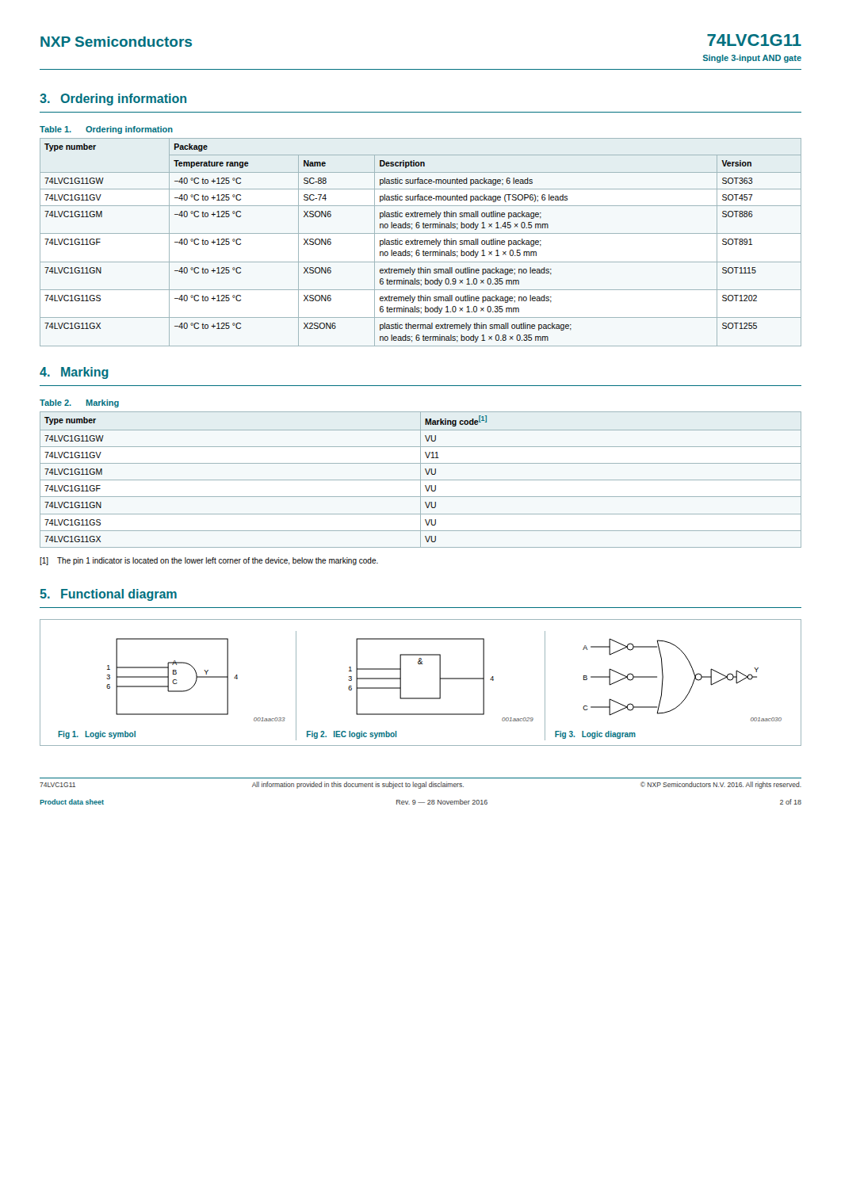NXP Semiconductors
74LVC1G11
Single 3-input AND gate
3. Ordering information
Table 1. Ordering information
| Type number | Package |
| --- | --- |
| Temperature range | Name | Description | Version |
| 74LVC1G11GW | −40 °C to +125 °C | SC-88 | plastic surface-mounted package; 6 leads | SOT363 |
| 74LVC1G11GV | −40 °C to +125 °C | SC-74 | plastic surface-mounted package (TSOP6); 6 leads | SOT457 |
| 74LVC1G11GM | −40 °C to +125 °C | XSON6 | plastic extremely thin small outline package; no leads; 6 terminals; body 1 × 1.45 × 0.5 mm | SOT886 |
| 74LVC1G11GF | −40 °C to +125 °C | XSON6 | plastic extremely thin small outline package; no leads; 6 terminals; body 1 × 1 × 0.5 mm | SOT891 |
| 74LVC1G11GN | −40 °C to +125 °C | XSON6 | extremely thin small outline package; no leads; 6 terminals; body 0.9 × 1.0 × 0.35 mm | SOT1115 |
| 74LVC1G11GS | −40 °C to +125 °C | XSON6 | extremely thin small outline package; no leads; 6 terminals; body 1.0 × 1.0 × 0.35 mm | SOT1202 |
| 74LVC1G11GX | −40 °C to +125 °C | X2SON6 | plastic thermal extremely thin small outline package; no leads; 6 terminals; body 1 × 0.8 × 0.35 mm | SOT1255 |
4. Marking
Table 2. Marking
| Type number | Marking code [1] |
| --- | --- |
| 74LVC1G11GW | VU |
| 74LVC1G11GV | V11 |
| 74LVC1G11GM | VU |
| 74LVC1G11GF | VU |
| 74LVC1G11GN | VU |
| 74LVC1G11GS | VU |
| 74LVC1G11GX | VU |
[1] The pin 1 indicator is located on the lower left corner of the device, below the marking code.
5. Functional diagram
1 3 6 A B C Y 4 001aac033
Fig 1. Logic symbol
& 1 3 6 4 001aac029
Fig 2. IEC logic symbol
A B C Y 001aac030
Fig 3. Logic diagram
74LVC1G11
All information provided in this document is subject to legal disclaimers.
© NXP Semiconductors N.V. 2016. All rights reserved.
Product data sheet
Rev. 9 — 28 November 2016
2 of 18